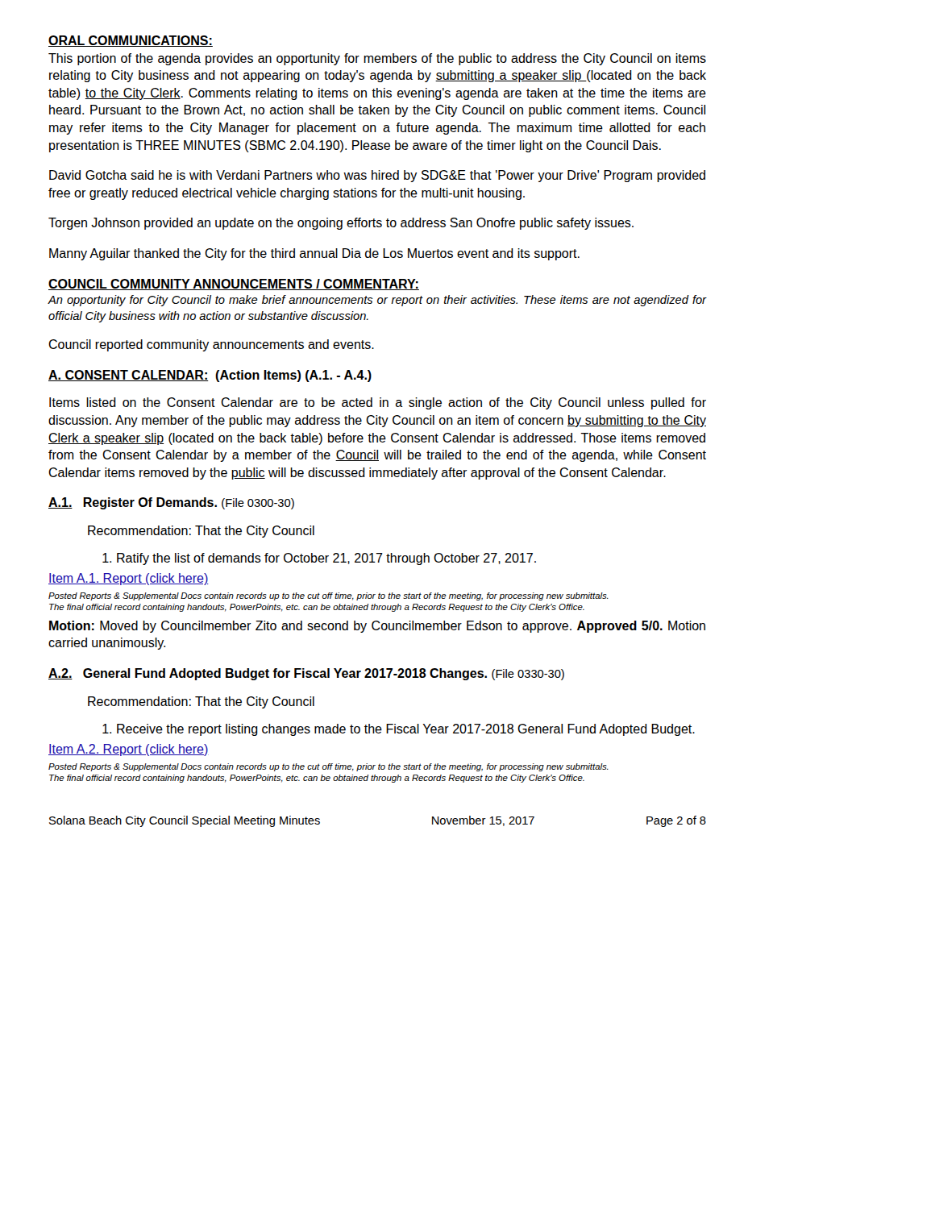ORAL COMMUNICATIONS:
This portion of the agenda provides an opportunity for members of the public to address the City Council on items relating to City business and not appearing on today's agenda by submitting a speaker slip (located on the back table) to the City Clerk. Comments relating to items on this evening's agenda are taken at the time the items are heard. Pursuant to the Brown Act, no action shall be taken by the City Council on public comment items. Council may refer items to the City Manager for placement on a future agenda. The maximum time allotted for each presentation is THREE MINUTES (SBMC 2.04.190). Please be aware of the timer light on the Council Dais.
David Gotcha said he is with Verdani Partners who was hired by SDG&E that 'Power your Drive' Program provided free or greatly reduced electrical vehicle charging stations for the multi-unit housing.
Torgen Johnson provided an update on the ongoing efforts to address San Onofre public safety issues.
Manny Aguilar thanked the City for the third annual Dia de Los Muertos event and its support.
COUNCIL COMMUNITY ANNOUNCEMENTS / COMMENTARY:
An opportunity for City Council to make brief announcements or report on their activities. These items are not agendized for official City business with no action or substantive discussion.
Council reported community announcements and events.
A. CONSENT CALENDAR: (Action Items) (A.1. - A.4.)
Items listed on the Consent Calendar are to be acted in a single action of the City Council unless pulled for discussion. Any member of the public may address the City Council on an item of concern by submitting to the City Clerk a speaker slip (located on the back table) before the Consent Calendar is addressed. Those items removed from the Consent Calendar by a member of the Council will be trailed to the end of the agenda, while Consent Calendar items removed by the public will be discussed immediately after approval of the Consent Calendar.
A.1. Register Of Demands. (File 0300-30)
Recommendation: That the City Council
Ratify the list of demands for October 21, 2017 through October 27, 2017.
Item A.1. Report (click here)
Posted Reports & Supplemental Docs contain records up to the cut off time, prior to the start of the meeting, for processing new submittals.
The final official record containing handouts, PowerPoints, etc. can be obtained through a Records Request to the City Clerk's Office.
Motion: Moved by Councilmember Zito and second by Councilmember Edson to approve. Approved 5/0. Motion carried unanimously.
A.2. General Fund Adopted Budget for Fiscal Year 2017-2018 Changes. (File 0330-30)
Recommendation: That the City Council
Receive the report listing changes made to the Fiscal Year 2017-2018 General Fund Adopted Budget.
Item A.2. Report (click here)
Posted Reports & Supplemental Docs contain records up to the cut off time, prior to the start of the meeting, for processing new submittals.
The final official record containing handouts, PowerPoints, etc. can be obtained through a Records Request to the City Clerk's Office.
Solana Beach City Council Special Meeting Minutes November 15, 2017 Page 2 of 8